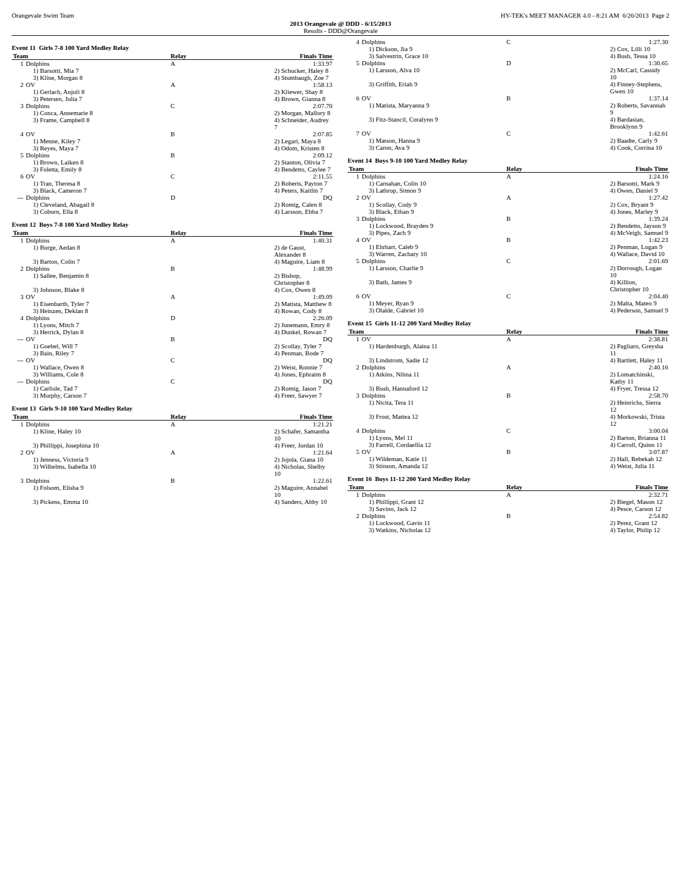Orangevale Swim Team HY-TEK's MEET MANAGER 4.0 - 8:21 AM 6/26/2013 Page 2
2013 Orangevale @ DDD - 6/15/2013
Results - DDD@Orangevale
Event 11 Girls 7-8 100 Yard Medley Relay
| Team | Relay | Finals Time |
| --- | --- | --- |
| 1 | Dolphins | A | 1:33.97 |
| | 1) Barsotti, Mia 7 | 2) Schucker, Haley 8 |
| | 3) Kline, Morgan 8 | 4) Stumbaugh, Zoe 7 |
| 2 | OV | A | 1:58.13 |
| | 1) Gerlach, Anjuli 8 | 2) Kliewer, Shay 8 |
| | 3) Petersen, Julia 7 | 4) Brown, Gianna 8 |
| 3 | Dolphins | C | 2:07.70 |
| | 1) Conca, Annemarie 8 | 2) Morgan, Mallory 8 |
| | 3) Frame, Campbell 8 | 4) Schneider, Audrey 7 |
| 4 | OV | B | 2:07.85 |
| | 1) Menne, Kiley 7 | 2) Legari, Maya 8 |
| | 3) Reyes, Maya 7 | 4) Odom, Kristen 8 |
| 5 | Dolphins | B | 2:09.12 |
| | 1) Brown, Laiken 8 | 2) Stanton, Olivia 7 |
| | 3) Foletta, Emily 8 | 4) Bendetto, Caylee 7 |
| 6 | OV | C | 2:11.55 |
| | 1) Tran, Theresa 8 | 2) Roberts, Payton 7 |
| | 3) Black, Cameron 7 | 4) Peters, Kaitlin 7 |
| --- | Dolphins | D | DQ |
| | 1) Cleveland, Abagail 8 | 2) Romig, Calen 8 |
| | 3) Coburn, Ella 8 | 4) Larsson, Ebba 7 |
Event 12 Boys 7-8 100 Yard Medley Relay
| Team | Relay | Finals Time |
| --- | --- | --- |
| 1 | Dolphins | A | 1:40.31 |
| | 1) Burge, Aedan 8 | 2) de Gaust, Alexander 8 |
| | 3) Barton, Colin 7 | 4) Maguire, Liam 8 |
| 2 | Dolphins | B | 1:48.99 |
| | 1) Sallee, Benjamin 8 | 2) Bishop, Christopher 8 |
| | 3) Johnson, Blake 8 | 4) Cox, Owen 8 |
| 3 | OV | A | 1:49.09 |
| | 1) Eisenbarth, Tyler 7 | 2) Matista, Matthew 8 |
| | 3) Heinzen, Deklan 8 | 4) Rowan, Cody 8 |
| 4 | Dolphins | D | 2:26.09 |
| | 1) Lyons, Mitch 7 | 2) Junemann, Emry 8 |
| | 3) Herrick, Dylan 8 | 4) Dunkel, Rowan 7 |
| --- | OV | B | DQ |
| | 1) Goebel, Will 7 | 2) Scollay, Tyler 7 |
| | 3) Bain, Riley 7 | 4) Penman, Bode 7 |
| --- | OV | C | DQ |
| | 1) Wallace, Owen 8 | 2) Weist, Ronnie 7 |
| | 3) Williams, Cole 8 | 4) Jones, Ephraim 8 |
| --- | Dolphins | C | DQ |
| | 1) Carlisle, Tad 7 | 2) Romig, Jason 7 |
| | 3) Murphy, Carson 7 | 4) Freer, Sawyer 7 |
Event 13 Girls 9-10 100 Yard Medley Relay
| Team | Relay | Finals Time |
| --- | --- | --- |
| 1 | Dolphins | A | 1:21.21 |
| | 1) Kline, Haley 10 | 2) Schafer, Samantha 10 |
| | 3) Phillippi, Josephina 10 | 4) Freer, Jordan 10 |
| 2 | OV | A | 1:21.64 |
| | 1) Jenness, Victoria 9 | 2) Jojola, Giana 10 |
| | 3) Wilhelms, Isabella 10 | 4) Nicholas, Shelby 10 |
| 3 | Dolphins | B | 1:22.61 |
| | 1) Folsom, Elisha 9 | 2) Maguire, Annabel 10 |
| | 3) Pickens, Emma 10 | 4) Sanders, Abby 10 |
| 4 | Dolphins | C | 1:27.30 |
| | 1) Dickson, Jia 9 | 2) Cox, Lilli 10 |
| | 3) Salvestrin, Grace 10 | 4) Bush, Tessa 10 |
| 5 | Dolphins | D | 1:30.65 |
| | 1) Larsson, Alva 10 | 2) McCarl, Cassidy 10 |
| | 3) Griffith, Eriah 9 | 4) Finney-Stephens, Gwen 10 |
| 6 | OV | B | 1:37.14 |
| | 1) Matista, Maryanna 9 | 2) Roberts, Savannah 9 |
| | 3) Fitz-Stancil, Coralynn 9 | 4) Bardasian, Brooklynn 9 |
| 7 | OV | C | 1:42.61 |
| | 1) Matson, Hanna 9 | 2) Baadte, Carly 9 |
| | 3) Caron, Ava 9 | 4) Cook, Corrina 10 |
Event 14 Boys 9-10 100 Yard Medley Relay
| Team | Relay | Finals Time |
| --- | --- | --- |
| 1 | Dolphins | A | 1:24.16 |
| | 1) Carnahan, Colin 10 | 2) Barsotti, Mark 9 |
| | 3) Lathrop, Simon 9 | 4) Owen, Daniel 9 |
| 2 | OV | A | 1:27.42 |
| | 1) Scollay, Cody 9 | 2) Cox, Bryant 9 |
| | 3) Black, Ethan 9 | 4) Jones, Marley 9 |
| 3 | Dolphins | B | 1:39.24 |
| | 1) Lockwood, Brayden 9 | 2) Bendetto, Jayson 9 |
| | 3) Pipes, Zach 9 | 4) McVeigh, Samuel 9 |
| 4 | OV | B | 1:42.23 |
| | 1) Ehrhart, Caleb 9 | 2) Penman, Logan 9 |
| | 3) Warren, Zachary 10 | 4) Wallace, David 10 |
| 5 | Dolphins | C | 2:01.69 |
| | 1) Larsson, Charlie 9 | 2) Dorrough, Logan 10 |
| | 3) Bath, James 9 | 4) Killion, Christopher 10 |
| 6 | OV | C | 2:04.40 |
| | 1) Meyer, Ryan 9 | 2) Malta, Mateo 9 |
| | 3) Olalde, Gabriel 10 | 4) Pederson, Samuel 9 |
Event 15 Girls 11-12 200 Yard Medley Relay
| Team | Relay | Finals Time |
| --- | --- | --- |
| 1 | OV | A | 2:38.81 |
| | 1) Hardenburgh, Alaina 11 | 2) Pagliaro, Greysha 11 |
| | 3) Lindstrom, Sadie 12 | 4) Bartlett, Haley 11 |
| 2 | Dolphins | A | 2:40.16 |
| | 1) Atkins, Nihna 11 | 2) Lomatchinski, Kathy 11 |
| | 3) Bush, Hannaford 12 | 4) Fryer, Tressa 12 |
| 3 | Dolphins | B | 2:58.70 |
| | 1) Nicita, Tera 11 | 2) Heinrichs, Sierra 12 |
| | 3) Frost, Mattea 12 | 4) Morkowski, Trista 12 |
| 4 | Dolphins | C | 3:00.04 |
| | 1) Lyons, Mel 11 | 2) Barton, Brianna 11 |
| | 3) Farrell, Cordaellia 12 | 4) Carroll, Quinn 11 |
| 5 | OV | B | 3:07.87 |
| | 1) Wildeman, Katie 11 | 2) Hall, Rebekah 12 |
| | 3) Stinson, Amanda 12 | 4) Weist, Julia 11 |
Event 16 Boys 11-12 200 Yard Medley Relay
| Team | Relay | Finals Time |
| --- | --- | --- |
| 1 | Dolphins | A | 2:32.71 |
| | 1) Phillippi, Grant 12 | 2) Biegel, Mason 12 |
| | 3) Savino, Jack 12 | 4) Pesce, Carson 12 |
| 2 | Dolphins | B | 2:54.82 |
| | 1) Lockwood, Gavin 11 | 2) Perez, Grant 12 |
| | 3) Watkins, Nicholas 12 | 4) Taylor, Philip 12 |